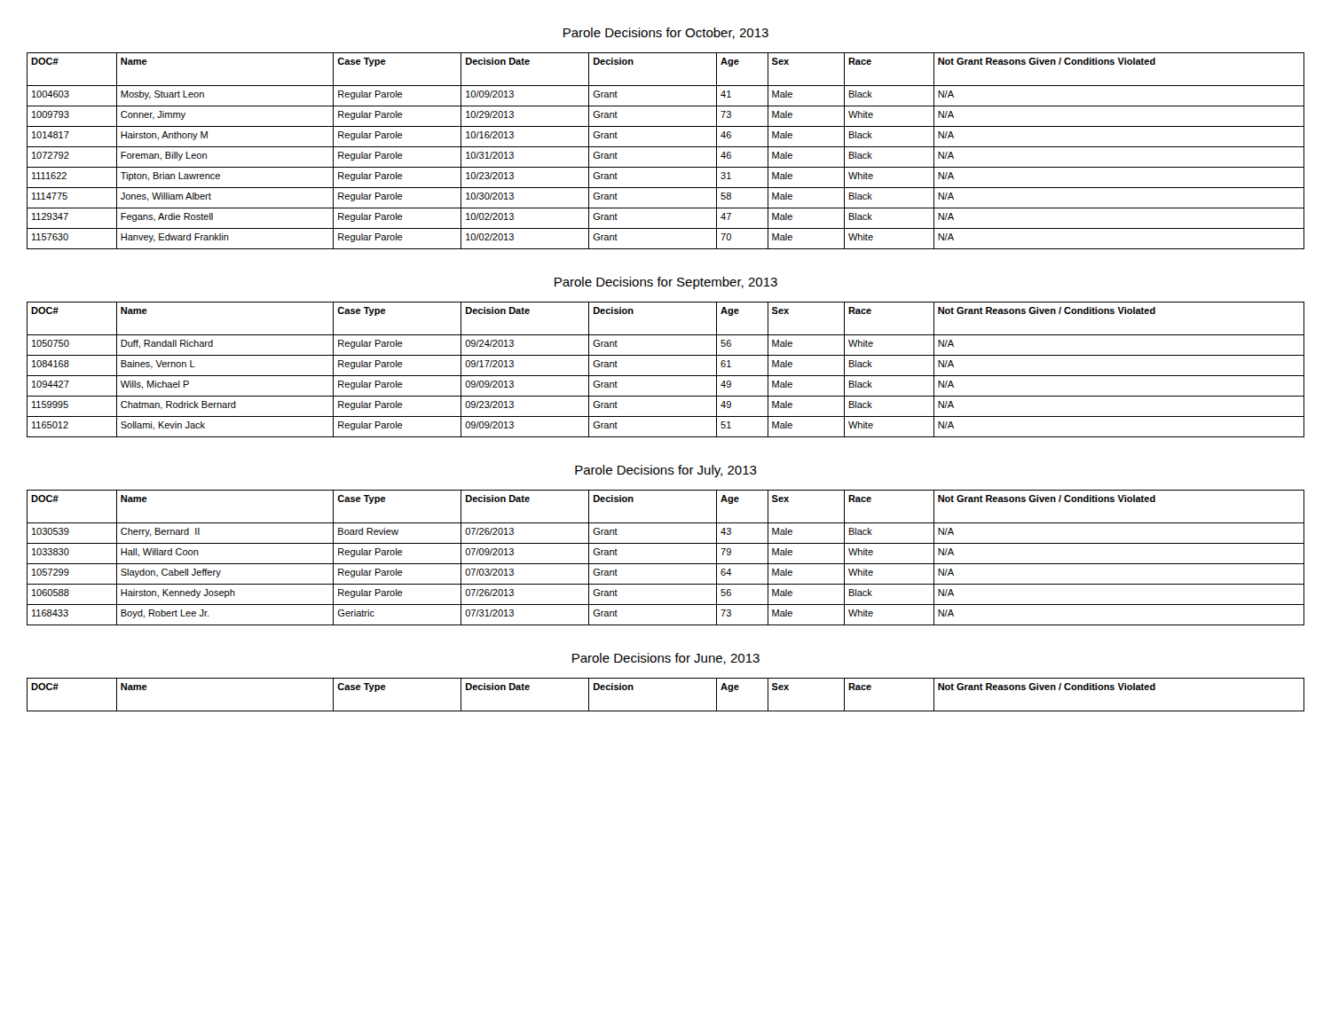Parole Decisions for October, 2013
| DOC# | Name | Case Type | Decision Date | Decision | Age | Sex | Race | Not Grant Reasons Given / Conditions Violated |
| --- | --- | --- | --- | --- | --- | --- | --- | --- |
| 1004603 | Mosby, Stuart Leon | Regular Parole | 10/09/2013 | Grant | 41 | Male | Black | N/A |
| 1009793 | Conner, Jimmy | Regular Parole | 10/29/2013 | Grant | 73 | Male | White | N/A |
| 1014817 | Hairston, Anthony M | Regular Parole | 10/16/2013 | Grant | 46 | Male | Black | N/A |
| 1072792 | Foreman, Billy Leon | Regular Parole | 10/31/2013 | Grant | 46 | Male | Black | N/A |
| 1111622 | Tipton, Brian Lawrence | Regular Parole | 10/23/2013 | Grant | 31 | Male | White | N/A |
| 1114775 | Jones, William Albert | Regular Parole | 10/30/2013 | Grant | 58 | Male | Black | N/A |
| 1129347 | Fegans, Ardie Rostell | Regular Parole | 10/02/2013 | Grant | 47 | Male | Black | N/A |
| 1157630 | Hanvey, Edward Franklin | Regular Parole | 10/02/2013 | Grant | 70 | Male | White | N/A |
Parole Decisions for September, 2013
| DOC# | Name | Case Type | Decision Date | Decision | Age | Sex | Race | Not Grant Reasons Given / Conditions Violated |
| --- | --- | --- | --- | --- | --- | --- | --- | --- |
| 1050750 | Duff, Randall Richard | Regular Parole | 09/24/2013 | Grant | 56 | Male | White | N/A |
| 1084168 | Baines, Vernon L | Regular Parole | 09/17/2013 | Grant | 61 | Male | Black | N/A |
| 1094427 | Wills, Michael P | Regular Parole | 09/09/2013 | Grant | 49 | Male | Black | N/A |
| 1159995 | Chatman, Rodrick Bernard | Regular Parole | 09/23/2013 | Grant | 49 | Male | Black | N/A |
| 1165012 | Sollami, Kevin Jack | Regular Parole | 09/09/2013 | Grant | 51 | Male | White | N/A |
Parole Decisions for July, 2013
| DOC# | Name | Case Type | Decision Date | Decision | Age | Sex | Race | Not Grant Reasons Given / Conditions Violated |
| --- | --- | --- | --- | --- | --- | --- | --- | --- |
| 1030539 | Cherry, Bernard II | Board Review | 07/26/2013 | Grant | 43 | Male | Black | N/A |
| 1033830 | Hall, Willard Coon | Regular Parole | 07/09/2013 | Grant | 79 | Male | White | N/A |
| 1057299 | Slaydon, Cabell Jeffery | Regular Parole | 07/03/2013 | Grant | 64 | Male | White | N/A |
| 1060588 | Hairston, Kennedy Joseph | Regular Parole | 07/26/2013 | Grant | 56 | Male | Black | N/A |
| 1168433 | Boyd, Robert Lee Jr. | Geriatric | 07/31/2013 | Grant | 73 | Male | White | N/A |
Parole Decisions for June, 2013
| DOC# | Name | Case Type | Decision Date | Decision | Age | Sex | Race | Not Grant Reasons Given / Conditions Violated |
| --- | --- | --- | --- | --- | --- | --- | --- | --- |